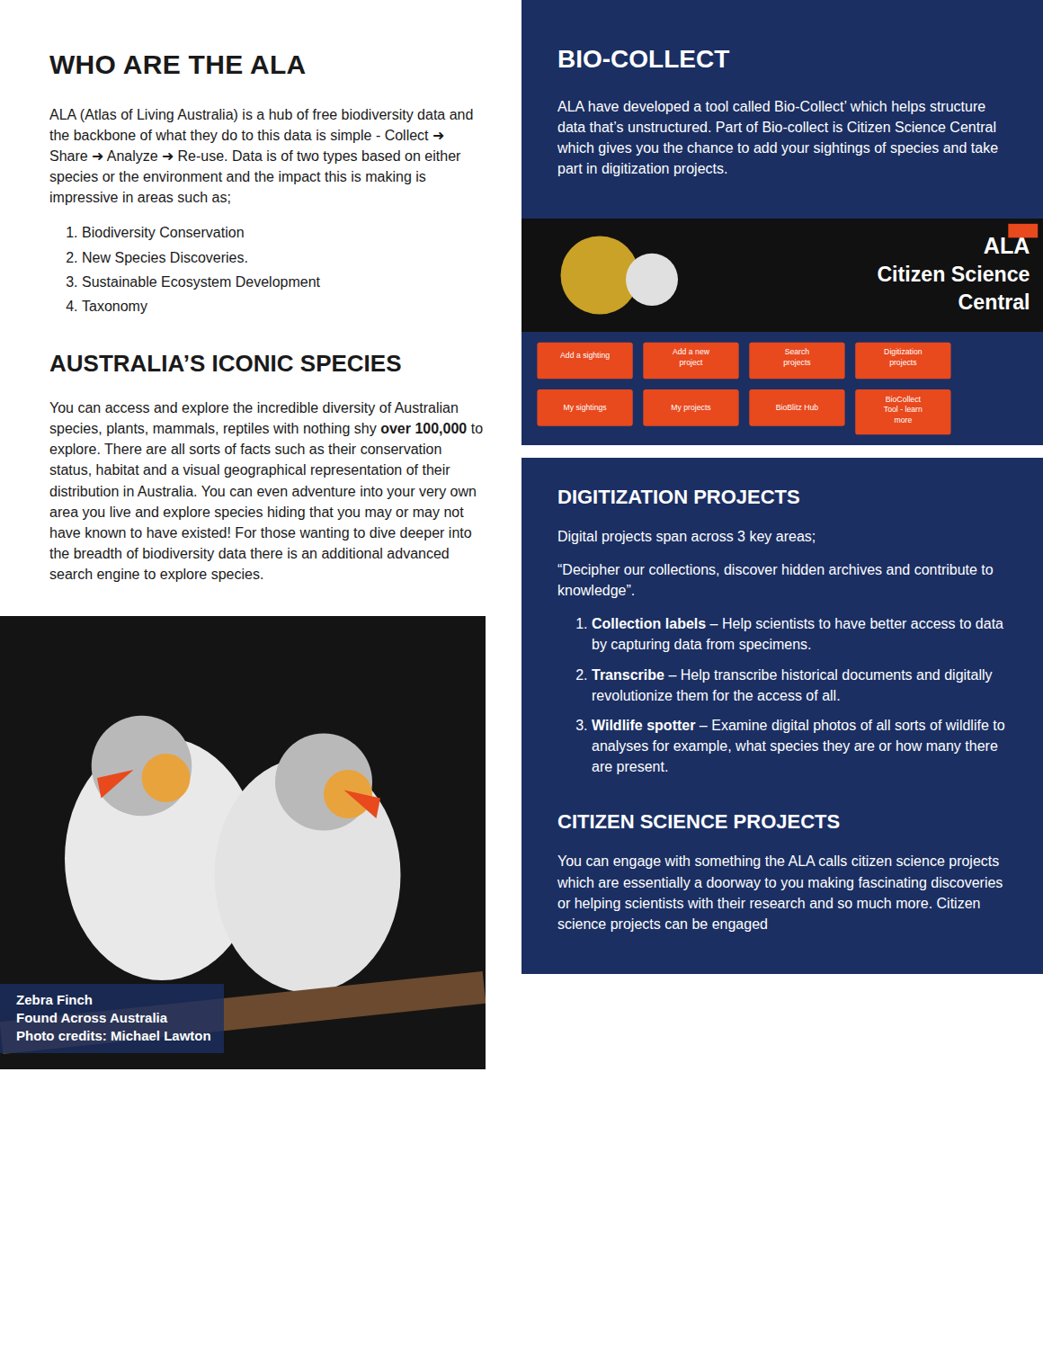WHO ARE THE ALA
ALA (Atlas of Living Australia) is a hub of free biodiversity data and the backbone of what they do to this data is simple - Collect ➜ Share ➜ Analyze ➜ Re-use. Data is of two types based on either species or the environment and the impact this is making is impressive in areas such as;
Biodiversity Conservation
New Species Discoveries.
Sustainable Ecosystem Development
Taxonomy
AUSTRALIA’S ICONIC SPECIES
You can access and explore the incredible diversity of Australian species, plants, mammals, reptiles with nothing shy over 100,000 to explore. There are all sorts of facts such as their conservation status, habitat and a visual geographical representation of their distribution in Australia. You can even adventure into your very own area you live and explore species hiding that you may or may not have known to have existed! For those wanting to dive deeper into the breadth of biodiversity data there is an additional advanced search engine to explore species.
Zebra Finch
Found Across Australia
Photo credits: Michael Lawton
BIO-COLLECT
ALA have developed a tool called Bio-Collect’ which helps structure data that’s unstructured. Part of Bio-collect is Citizen Science Central which gives you the chance to add your sightings of species and take part in digitization projects.
DIGITIZATION PROJECTS
Digital projects span across 3 key areas;
“Decipher our collections, discover hidden archives and contribute to knowledge”.
Collection labels – Help scientists to have better access to data by capturing data from specimens.
Transcribe – Help transcribe historical documents and digitally revolutionize them for the access of all.
Wildlife spotter – Examine digital photos of all sorts of wildlife to analyses for example, what species they are or how many there are present.
CITIZEN SCIENCE PROJECTS
You can engage with something the ALA calls citizen science projects which are essentially a doorway to you making fascinating discoveries or helping scientists with their research and so much more. Citizen science projects can be engaged